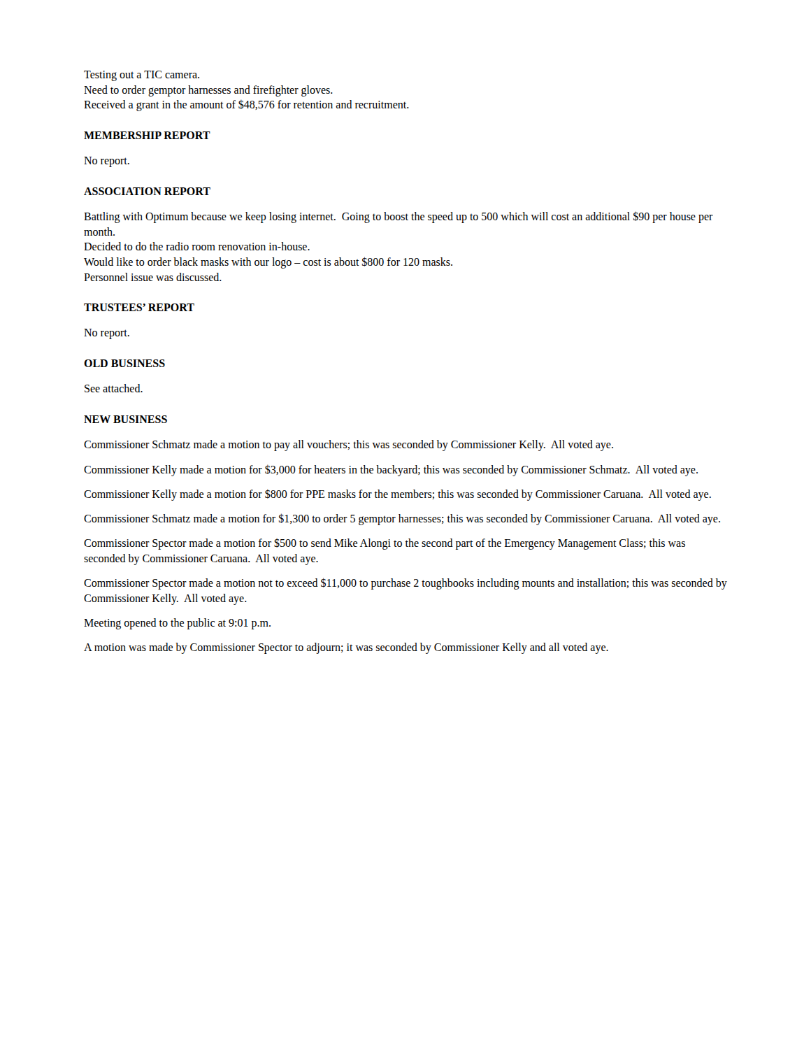Testing out a TIC camera.
Need to order gemptor harnesses and firefighter gloves.
Received a grant in the amount of $48,576 for retention and recruitment.
MEMBERSHIP REPORT
No report.
ASSOCIATION REPORT
Battling with Optimum because we keep losing internet. Going to boost the speed up to 500 which will cost an additional $90 per house per month.
Decided to do the radio room renovation in-house.
Would like to order black masks with our logo – cost is about $800 for 120 masks.
Personnel issue was discussed.
TRUSTEES’ REPORT
No report.
OLD BUSINESS
See attached.
NEW BUSINESS
Commissioner Schmatz made a motion to pay all vouchers; this was seconded by Commissioner Kelly. All voted aye.
Commissioner Kelly made a motion for $3,000 for heaters in the backyard; this was seconded by Commissioner Schmatz. All voted aye.
Commissioner Kelly made a motion for $800 for PPE masks for the members; this was seconded by Commissioner Caruana. All voted aye.
Commissioner Schmatz made a motion for $1,300 to order 5 gemptor harnesses; this was seconded by Commissioner Caruana. All voted aye.
Commissioner Spector made a motion for $500 to send Mike Alongi to the second part of the Emergency Management Class; this was seconded by Commissioner Caruana. All voted aye.
Commissioner Spector made a motion not to exceed $11,000 to purchase 2 toughbooks including mounts and installation; this was seconded by Commissioner Kelly. All voted aye.
Meeting opened to the public at 9:01 p.m.
A motion was made by Commissioner Spector to adjourn; it was seconded by Commissioner Kelly and all voted aye.